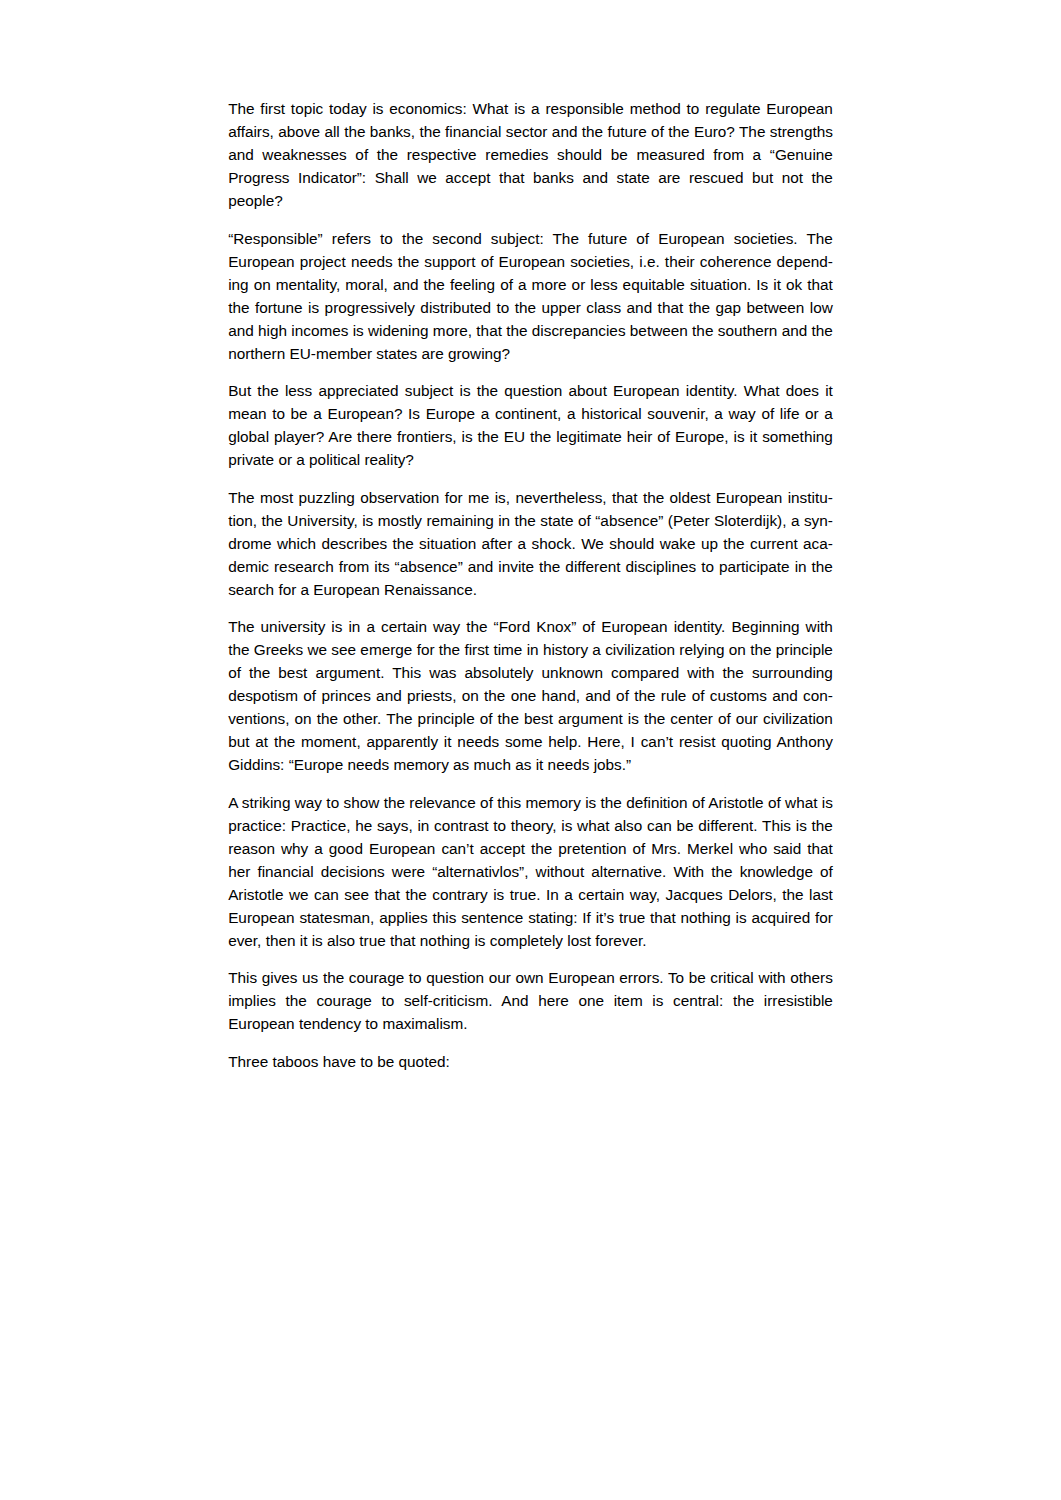The first topic today is economics: What is a responsible method to regulate European affairs, above all the banks, the financial sector and the future of the Euro? The strengths and weaknesses of the respective remedies should be measured from a “Genuine Progress Indicator”: Shall we accept that banks and state are rescued but not the people?
“Responsible” refers to the second subject: The future of European societies. The European project needs the support of European societies, i.e. their coherence depending on mentality, moral, and the feeling of a more or less equitable situation. Is it ok that the fortune is progressively distributed to the upper class and that the gap between low and high incomes is widening more, that the discrepancies between the southern and the northern EU-member states are growing?
But the less appreciated subject is the question about European identity. What does it mean to be a European? Is Europe a continent, a historical souvenir, a way of life or a global player? Are there frontiers, is the EU the legitimate heir of Europe, is it something private or a political reality?
The most puzzling observation for me is, nevertheless, that the oldest European institution, the University, is mostly remaining in the state of “absence” (Peter Sloterdijk), a syndrome which describes the situation after a shock. We should wake up the current academic research from its “absence” and invite the different disciplines to participate in the search for a European Renaissance.
The university is in a certain way the “Ford Knox” of European identity. Beginning with the Greeks we see emerge for the first time in history a civilization relying on the principle of the best argument. This was absolutely unknown compared with the surrounding despotism of princes and priests, on the one hand, and of the rule of customs and conventions, on the other. The principle of the best argument is the center of our civilization but at the moment, apparently it needs some help. Here, I can’t resist quoting Anthony Giddins: “Europe needs memory as much as it needs jobs.”
A striking way to show the relevance of this memory is the definition of Aristotle of what is practice: Practice, he says, in contrast to theory, is what also can be different. This is the reason why a good European can’t accept the pretention of Mrs. Merkel who said that her financial decisions were “alternativlos”, without alternative. With the knowledge of Aristotle we can see that the contrary is true. In a certain way, Jacques Delors, the last European statesman, applies this sentence stating: If it’s true that nothing is acquired for ever, then it is also true that nothing is completely lost forever.
This gives us the courage to question our own European errors. To be critical with others implies the courage to self-criticism. And here one item is central: the irresistible European tendency to maximalism.
Three taboos have to be quoted: